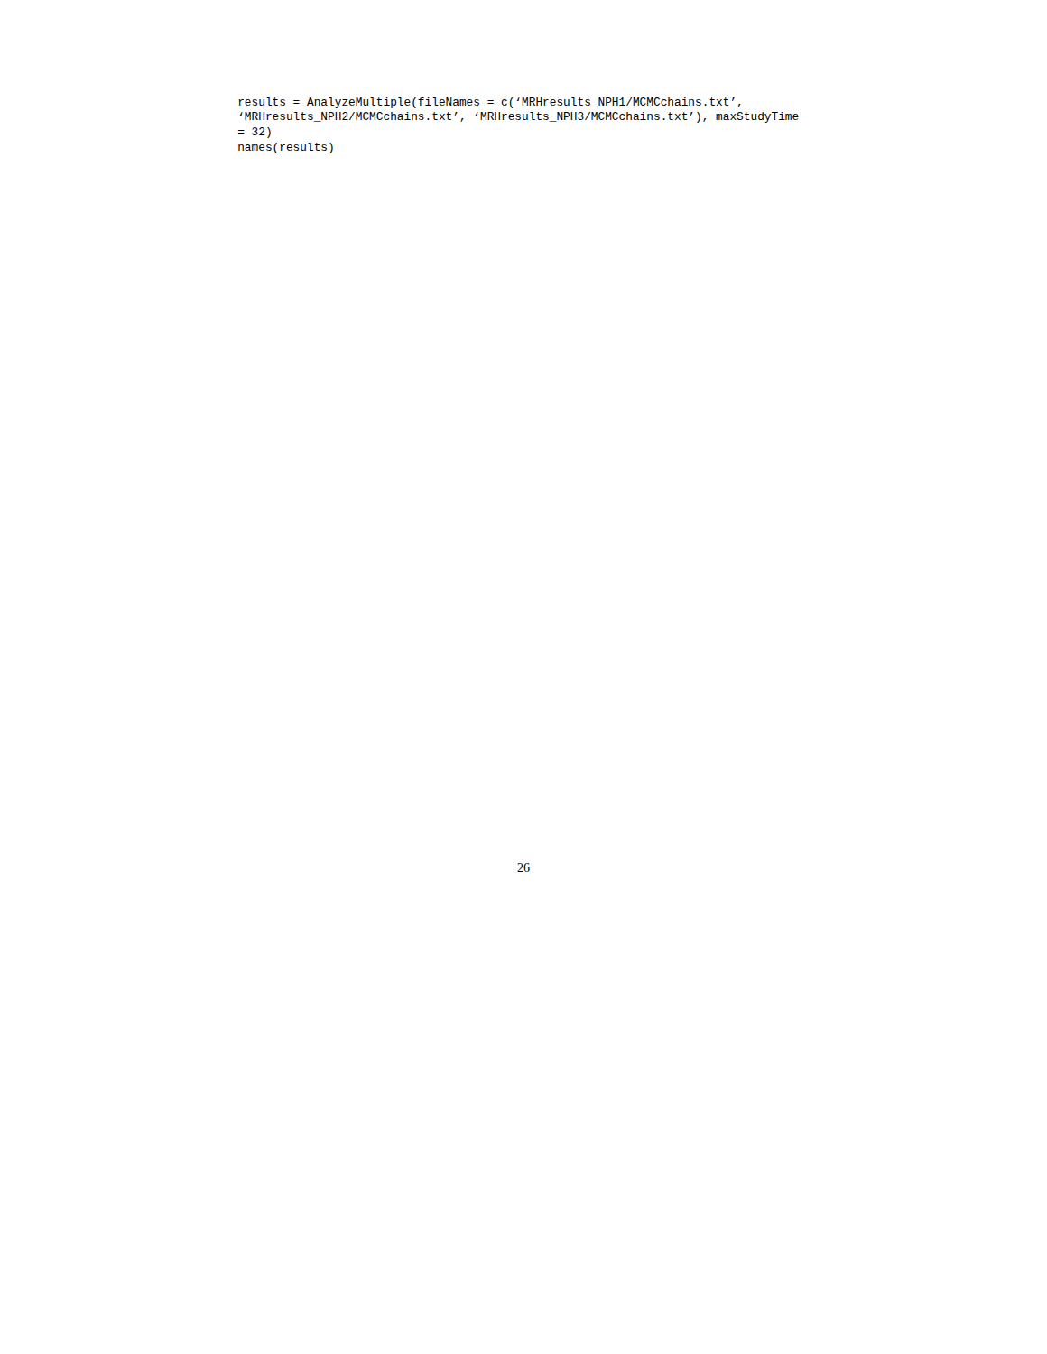results = AnalyzeMultiple(fileNames = c(‘MRHresults_NPH1/MCMCchains.txt’,
‘MRHresults_NPH2/MCMCchains.txt’, ‘MRHresults_NPH3/MCMCchains.txt’), maxStudyTime = 32)
names(results)
26